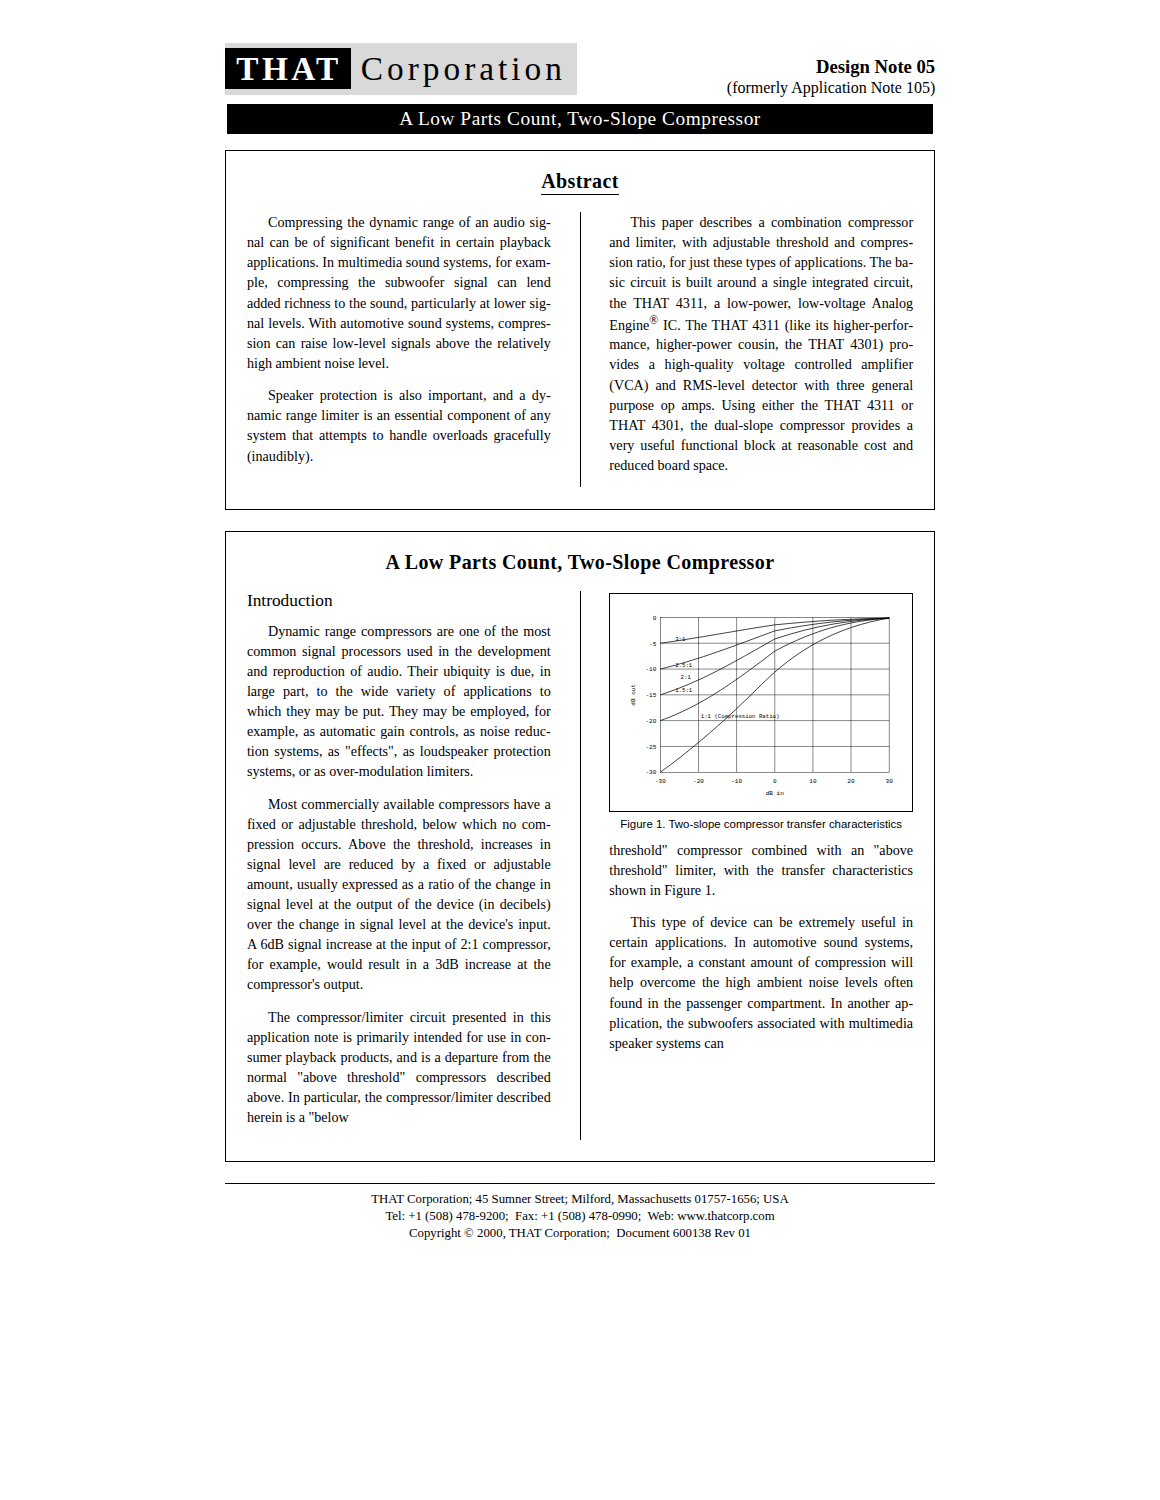THAT Corporation
Design Note 05
(formerly Application Note 105)
A Low Parts Count, Two-Slope Compressor
Abstract
Compressing the dynamic range of an audio signal can be of significant benefit in certain playback applications. In multimedia sound systems, for example, compressing the subwoofer signal can lend added richness to the sound, particularly at lower signal levels. With automotive sound systems, compression can raise low-level signals above the relatively high ambient noise level.
Speaker protection is also important, and a dynamic range limiter is an essential component of any system that attempts to handle overloads gracefully (inaudibly).
This paper describes a combination compressor and limiter, with adjustable threshold and compression ratio, for just these types of applications. The basic circuit is built around a single integrated circuit, the THAT 4311, a low-power, low-voltage Analog Engine® IC. The THAT 4311 (like its higher-performance, higher-power cousin, the THAT 4301) provides a high-quality voltage controlled amplifier (VCA) and RMS-level detector with three general purpose op amps. Using either the THAT 4311 or THAT 4301, the dual-slope compressor provides a very useful functional block at reasonable cost and reduced board space.
A Low Parts Count, Two-Slope Compressor
Introduction
Dynamic range compressors are one of the most common signal processors used in the development and reproduction of audio. Their ubiquity is due, in large part, to the wide variety of applications to which they may be put. They may be employed, for example, as automatic gain controls, as noise reduction systems, as "effects", as loudspeaker protection systems, or as over-modulation limiters.
Most commercially available compressors have a fixed or adjustable threshold, below which no compression occurs. Above the threshold, increases in signal level are reduced by a fixed or adjustable amount, usually expressed as a ratio of the change in signal level at the output of the device (in decibels) over the change in signal level at the device's input. A 6dB signal increase at the input of 2:1 compressor, for example, would result in a 3dB increase at the compressor's output.
The compressor/limiter circuit presented in this application note is primarily intended for use in consumer playback products, and is a departure from the normal "above threshold" compressors described above. In particular, the compressor/limiter described herein is a "below
0 -5 -10 -15 -20 -25 -30 -30 -20 -10 0 10 20 30 dB in dB out 3:1 2.5:1 2:1 1.5:1 1:1 (Compression Ratio)
Figure 1. Two-slope compressor transfer characteristics
threshold" compressor combined with an "above threshold" limiter, with the transfer characteristics shown in Figure 1.
This type of device can be extremely useful in certain applications. In automotive sound systems, for example, a constant amount of compression will help overcome the high ambient noise levels often found in the passenger compartment. In another application, the subwoofers associated with multimedia speaker systems can
THAT Corporation; 45 Sumner Street; Milford, Massachusetts 01757-1656; USA
Tel: +1 (508) 478-9200; Fax: +1 (508) 478-0990; Web: www.thatcorp.com
Copyright © 2000, THAT Corporation; Document 600138 Rev 01